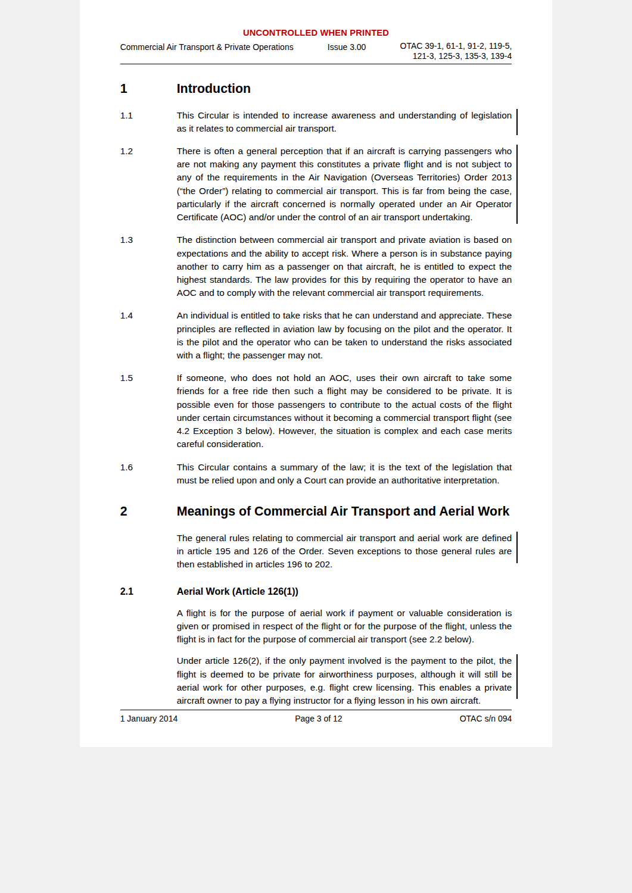UNCONTROLLED WHEN PRINTED
Commercial Air Transport & Private Operations
Issue 3.00
OTAC 39-1, 61-1, 91-2, 119-5,
121-3, 125-3, 135-3, 139-4
1 Introduction
1.1
This Circular is intended to increase awareness and understanding of legislation as it relates to commercial air transport.
1.2
There is often a general perception that if an aircraft is carrying passengers who are not making any payment this constitutes a private flight and is not subject to any of the requirements in the Air Navigation (Overseas Territories) Order 2013 (“the Order”) relating to commercial air transport. This is far from being the case, particularly if the aircraft concerned is normally operated under an Air Operator Certificate (AOC) and/or under the control of an air transport undertaking.
1.3
The distinction between commercial air transport and private aviation is based on expectations and the ability to accept risk. Where a person is in substance paying another to carry him as a passenger on that aircraft, he is entitled to expect the highest standards. The law provides for this by requiring the operator to have an AOC and to comply with the relevant commercial air transport requirements.
1.4
An individual is entitled to take risks that he can understand and appreciate. These principles are reflected in aviation law by focusing on the pilot and the operator. It is the pilot and the operator who can be taken to understand the risks associated with a flight; the passenger may not.
1.5
If someone, who does not hold an AOC, uses their own aircraft to take some friends for a free ride then such a flight may be considered to be private. It is possible even for those passengers to contribute to the actual costs of the flight under certain circumstances without it becoming a commercial transport flight (see 4.2 Exception 3 below). However, the situation is complex and each case merits careful consideration.
1.6
This Circular contains a summary of the law; it is the text of the legislation that must be relied upon and only a Court can provide an authoritative interpretation.
2 Meanings of Commercial Air Transport and Aerial Work
The general rules relating to commercial air transport and aerial work are defined in article 195 and 126 of the Order. Seven exceptions to those general rules are then established in articles 196 to 202.
2.1 Aerial Work (Article 126(1))
A flight is for the purpose of aerial work if payment or valuable consideration is given or promised in respect of the flight or for the purpose of the flight, unless the flight is in fact for the purpose of commercial air transport (see 2.2 below).
Under article 126(2), if the only payment involved is the payment to the pilot, the flight is deemed to be private for airworthiness purposes, although it will still be aerial work for other purposes, e.g. flight crew licensing. This enables a private aircraft owner to pay a flying instructor for a flying lesson in his own aircraft.
1 January 2014
Page 3 of 12
OTAC s/n 094